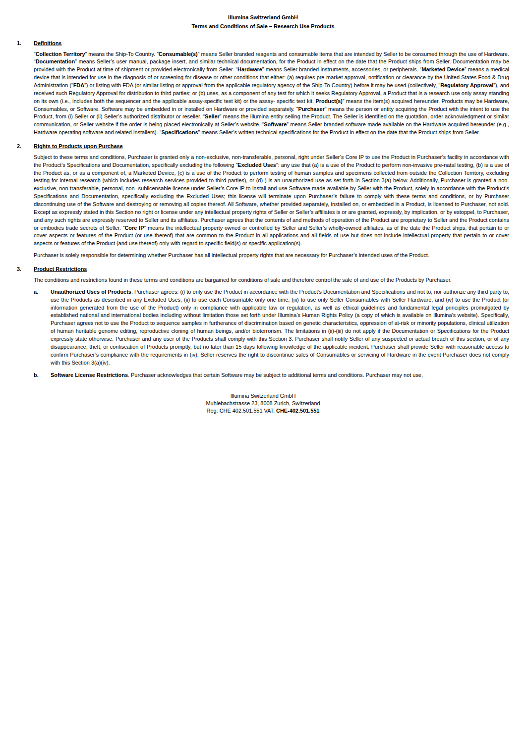Illumina Switzerland GmbH Terms and Conditions of Sale – Research Use Products
1. Definitions
“Collection Territory” means the Ship-To Country. “Consumable(s)” means Seller branded reagents and consumable items that are intended by Seller to be consumed through the use of Hardware. “Documentation” means Seller’s user manual, package insert, and similar technical documentation, for the Product in effect on the date that the Product ships from Seller. Documentation may be provided with the Product at time of shipment or provided electronically from Seller. “Hardware” means Seller branded instruments, accessories, or peripherals. “Marketed Device” means a medical device that is intended for use in the diagnosis of or screening for disease or other conditions that either: (a) requires pre-market approval, notification or clearance by the United States Food & Drug Administration (“FDA”) or listing with FDA (or similar listing or approval from the applicable regulatory agency of the Ship-To Country) before it may be used (collectively, “Regulatory Approval”), and received such Regulatory Approval for distribution to third parties; or (b) uses, as a component of any test for which it seeks Regulatory Approval, a Product that is a research use only assay standing on its own (i.e., includes both the sequencer and the applicable assay-specific test kit) or the assay- specific test kit. Product(s)” means the item(s) acquired hereunder. Products may be Hardware, Consumables, or Software. Software may be embedded in or installed on Hardware or provided separately. “Purchaser” means the person or entity acquiring the Product with the intent to use the Product, from (i) Seller or (ii) Seller’s authorized distributor or reseller. “Seller” means the Illumina entity selling the Product. The Seller is identified on the quotation, order acknowledgment or similar communication, or Seller website if the order is being placed electronically at Seller’s website. “Software” means Seller branded software made available on the Hardware acquired hereunder (e.g., Hardware operating software and related installers). “Specifications” means Seller’s written technical specifications for the Product in effect on the date that the Product ships from Seller.
2. Rights to Products upon Purchase
Subject to these terms and conditions, Purchaser is granted only a non-exclusive, non-transferable, personal, right under Seller’s Core IP to use the Product in Purchaser’s facility in accordance with the Product’s Specifications and Documentation, specifically excluding the following “Excluded Uses”: any use that (a) is a use of the Product to perform non-invasive pre-natal testing, (b) is a use of the Product as, or as a component of, a Marketed Device, (c) is a use of the Product to perform testing of human samples and specimens collected from outside the Collection Territory, excluding testing for internal research (which includes research services provided to third parties), or (d) ) is an unauthorized use as set forth in Section 3(a) below. Additionally, Purchaser is granted a non-exclusive, non-transferable, personal, non- sublicensable license under Seller’s Core IP to install and use Software made available by Seller with the Product, solely in accordance with the Product’s Specifications and Documentation, specifically excluding the Excluded Uses; this license will terminate upon Purchaser’s failure to comply with these terms and conditions, or by Purchaser discontinuing use of the Software and destroying or removing all copies thereof. All Software, whether provided separately, installed on, or embedded in a Product, is licensed to Purchaser, not sold. Except as expressly stated in this Section no right or license under any intellectual property rights of Seller or Seller’s affiliates is or are granted, expressly, by implication, or by estoppel, to Purchaser, and any such rights are expressly reserved to Seller and its affiliates. Purchaser agrees that the contents of and methods of operation of the Product are proprietary to Seller and the Product contains or embodies trade secrets of Seller. “Core IP” means the intellectual property owned or controlled by Seller and Seller’s wholly-owned affiliates, as of the date the Product ships, that pertain to or cover aspects or features of the Product (or use thereof) that are common to the Product in all applications and all fields of use but does not include intellectual property that pertain to or cover aspects or features of the Product (and use thereof) only with regard to specific field(s) or specific application(s).
Purchaser is solely responsible for determining whether Purchaser has all intellectual property rights that are necessary for Purchaser’s intended uses of the Product.
3. Product Restrictions
The conditions and restrictions found in these terms and conditions are bargained for conditions of sale and therefore control the sale of and use of the Products by Purchaser.
a. Unauthorized Uses of Products. Purchaser agrees: (i) to only use the Product in accordance with the Product’s Documentation and Specifications and not to, nor authorize any third party to, use the Products as described in any Excluded Uses, (ii) to use each Consumable only one time, (iii) to use only Seller Consumables with Seller Hardware, and (iv) to use the Product (or information generated from the use of the Product) only in compliance with applicable law or regulation, as well as ethical guidelines and fundamental legal principles promulgated by established national and international bodies including without limitation those set forth under Illumina’s Human Rights Policy (a copy of which is available on Illumina’s website). Specifically, Purchaser agrees not to use the Product to sequence samples in furtherance of discrimination based on genetic characteristics, oppression of at-risk or minority populations, clinical utilization of human heritable genome editing, reproductive cloning of human beings, and/or bioterrorism. The limitations in (ii)-(iii) do not apply if the Documentation or Specifications for the Product expressly state otherwise. Purchaser and any user of the Products shall comply with this Section 3. Purchaser shall notify Seller of any suspected or actual breach of this section, or of any disappearance, theft, or confiscation of Products promptly, but no later than 15 days following knowledge of the applicable incident. Purchaser shall provide Seller with reasonable access to confirm Purchaser’s compliance with the requirements in (iv). Seller reserves the right to discontinue sales of Consumables or servicing of Hardware in the event Purchaser does not comply with this Section 3(a)(iv).
b. Software License Restrictions. Purchaser acknowledges that certain Software may be subject to additional terms and conditions. Purchaser may not use,
Illumina Switzerland GmbH
Muhlebachstrasse 23, 8008 Zurich, Switzerland
Reg: CHE 402.501.551 VAT: CHE-402.501.551